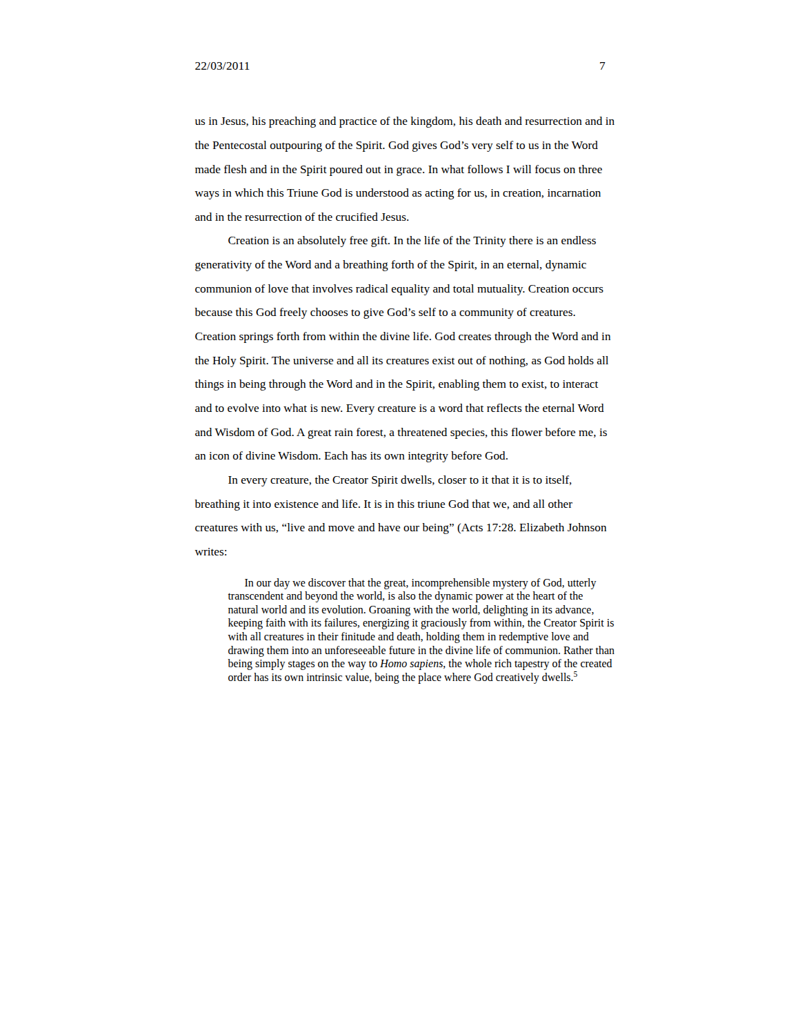22/03/2011 7
us in Jesus, his preaching and practice of the kingdom, his death and resurrection and in the Pentecostal outpouring of the Spirit. God gives God’s very self to us in the Word made flesh and in the Spirit poured out in grace. In what follows I will focus on three ways in which this Triune God is understood as acting for us, in creation, incarnation and in the resurrection of the crucified Jesus.
Creation is an absolutely free gift. In the life of the Trinity there is an endless generativity of the Word and a breathing forth of the Spirit, in an eternal, dynamic communion of love that involves radical equality and total mutuality. Creation occurs because this God freely chooses to give God’s self to a community of creatures. Creation springs forth from within the divine life. God creates through the Word and in the Holy Spirit. The universe and all its creatures exist out of nothing, as God holds all things in being through the Word and in the Spirit, enabling them to exist, to interact and to evolve into what is new. Every creature is a word that reflects the eternal Word and Wisdom of God. A great rain forest, a threatened species, this flower before me, is an icon of divine Wisdom. Each has its own integrity before God.
In every creature, the Creator Spirit dwells, closer to it that it is to itself, breathing it into existence and life. It is in this triune God that we, and all other creatures with us, “live and move and have our being” (Acts 17:28. Elizabeth Johnson writes:
In our day we discover that the great, incomprehensible mystery of God, utterly transcendent and beyond the world, is also the dynamic power at the heart of the natural world and its evolution. Groaning with the world, delighting in its advance, keeping faith with its failures, energizing it graciously from within, the Creator Spirit is with all creatures in their finitude and death, holding them in redemptive love and drawing them into an unforeseeable future in the divine life of communion. Rather than being simply stages on the way to Homo sapiens, the whole rich tapestry of the created order has its own intrinsic value, being the place where God creatively dwells.5